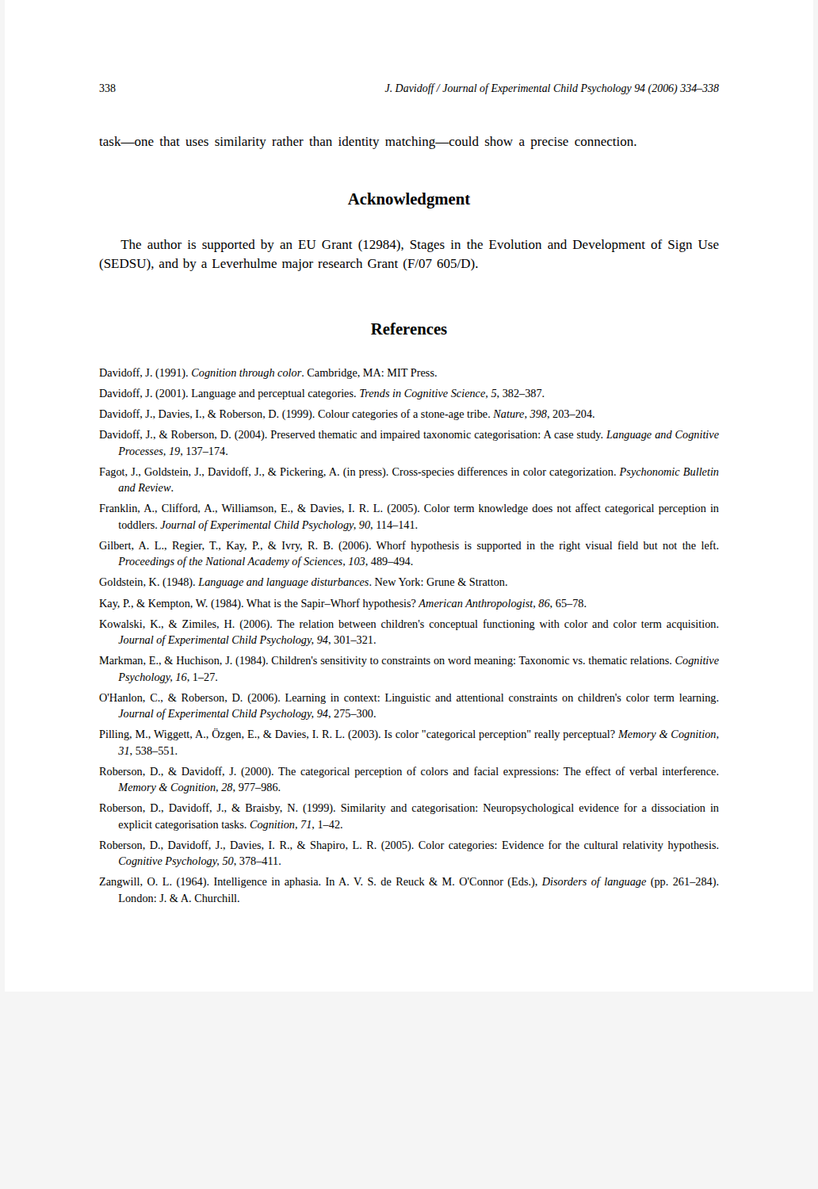338 J. Davidoff / Journal of Experimental Child Psychology 94 (2006) 334–338
task—one that uses similarity rather than identity matching—could show a precise connection.
Acknowledgment
The author is supported by an EU Grant (12984), Stages in the Evolution and Development of Sign Use (SEDSU), and by a Leverhulme major research Grant (F/07 605/D).
References
Davidoff, J. (1991). Cognition through color. Cambridge, MA: MIT Press.
Davidoff, J. (2001). Language and perceptual categories. Trends in Cognitive Science, 5, 382–387.
Davidoff, J., Davies, I., & Roberson, D. (1999). Colour categories of a stone-age tribe. Nature, 398, 203–204.
Davidoff, J., & Roberson, D. (2004). Preserved thematic and impaired taxonomic categorisation: A case study. Language and Cognitive Processes, 19, 137–174.
Fagot, J., Goldstein, J., Davidoff, J., & Pickering, A. (in press). Cross-species differences in color categorization. Psychonomic Bulletin and Review.
Franklin, A., Clifford, A., Williamson, E., & Davies, I. R. L. (2005). Color term knowledge does not affect categorical perception in toddlers. Journal of Experimental Child Psychology, 90, 114–141.
Gilbert, A. L., Regier, T., Kay, P., & Ivry, R. B. (2006). Whorf hypothesis is supported in the right visual field but not the left. Proceedings of the National Academy of Sciences, 103, 489–494.
Goldstein, K. (1948). Language and language disturbances. New York: Grune & Stratton.
Kay, P., & Kempton, W. (1984). What is the Sapir–Whorf hypothesis? American Anthropologist, 86, 65–78.
Kowalski, K., & Zimiles, H. (2006). The relation between children's conceptual functioning with color and color term acquisition. Journal of Experimental Child Psychology, 94, 301–321.
Markman, E., & Huchison, J. (1984). Children's sensitivity to constraints on word meaning: Taxonomic vs. thematic relations. Cognitive Psychology, 16, 1–27.
O'Hanlon, C., & Roberson, D. (2006). Learning in context: Linguistic and attentional constraints on children's color term learning. Journal of Experimental Child Psychology, 94, 275–300.
Pilling, M., Wiggett, A., Özgen, E., & Davies, I. R. L. (2003). Is color "categorical perception" really perceptual? Memory & Cognition, 31, 538–551.
Roberson, D., & Davidoff, J. (2000). The categorical perception of colors and facial expressions: The effect of verbal interference. Memory & Cognition, 28, 977–986.
Roberson, D., Davidoff, J., & Braisby, N. (1999). Similarity and categorisation: Neuropsychological evidence for a dissociation in explicit categorisation tasks. Cognition, 71, 1–42.
Roberson, D., Davidoff, J., Davies, I. R., & Shapiro, L. R. (2005). Color categories: Evidence for the cultural relativity hypothesis. Cognitive Psychology, 50, 378–411.
Zangwill, O. L. (1964). Intelligence in aphasia. In A. V. S. de Reuck & M. O'Connor (Eds.), Disorders of language (pp. 261–284). London: J. & A. Churchill.